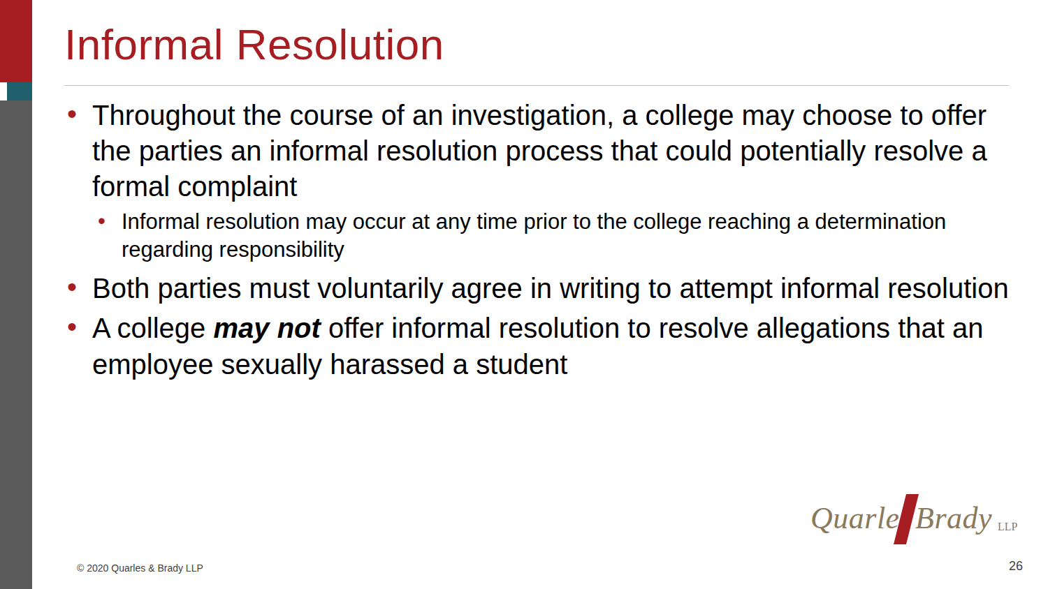Informal Resolution
Throughout the course of an investigation, a college may choose to offer the parties an informal resolution process that could potentially resolve a formal complaint
Informal resolution may occur at any time prior to the college reaching a determination regarding responsibility
Both parties must voluntarily agree in writing to attempt informal resolution
A college may not offer informal resolution to resolve allegations that an employee sexually harassed a student
Quarles Brady LLP
© 2020 Quarles & Brady LLP
26